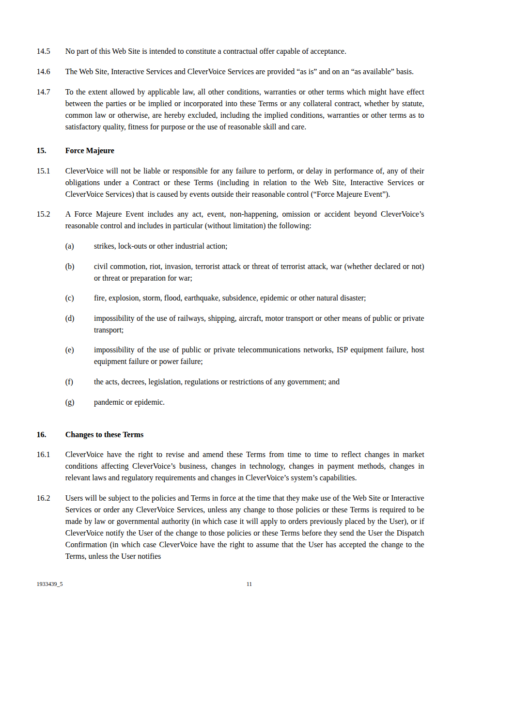14.5
No part of this Web Site is intended to constitute a contractual offer capable of acceptance.
14.6
The Web Site, Interactive Services and CleverVoice Services are provided “as is” and on an “as available” basis.
14.7
To the extent allowed by applicable law, all other conditions, warranties or other terms which might have effect between the parties or be implied or incorporated into these Terms or any collateral contract, whether by statute, common law or otherwise, are hereby excluded, including the implied conditions, warranties or other terms as to satisfactory quality, fitness for purpose or the use of reasonable skill and care.
15. Force Majeure
15.1
CleverVoice will not be liable or responsible for any failure to perform, or delay in performance of, any of their obligations under a Contract or these Terms (including in relation to the Web Site, Interactive Services or CleverVoice Services) that is caused by events outside their reasonable control (“Force Majeure Event”).
15.2
A Force Majeure Event includes any act, event, non-happening, omission or accident beyond CleverVoice’s reasonable control and includes in particular (without limitation) the following:
(a)
strikes, lock-outs or other industrial action;
(b)
civil commotion, riot, invasion, terrorist attack or threat of terrorist attack, war (whether declared or not) or threat or preparation for war;
(c)
fire, explosion, storm, flood, earthquake, subsidence, epidemic or other natural disaster;
(d)
impossibility of the use of railways, shipping, aircraft, motor transport or other means of public or private transport;
(e)
impossibility of the use of public or private telecommunications networks, ISP equipment failure, host equipment failure or power failure;
(f)
the acts, decrees, legislation, regulations or restrictions of any government; and
(g)
pandemic or epidemic.
16. Changes to these Terms
16.1
CleverVoice have the right to revise and amend these Terms from time to time to reflect changes in market conditions affecting CleverVoice’s business, changes in technology, changes in payment methods, changes in relevant laws and regulatory requirements and changes in CleverVoice’s system’s capabilities.
16.2
Users will be subject to the policies and Terms in force at the time that they make use of the Web Site or Interactive Services or order any CleverVoice Services, unless any change to those policies or these Terms is required to be made by law or governmental authority (in which case it will apply to orders previously placed by the User), or if CleverVoice notify the User of the change to those policies or these Terms before they send the User the Dispatch Confirmation (in which case CleverVoice have the right to assume that the User has accepted the change to the Terms, unless the User notifies
1933439_5
11